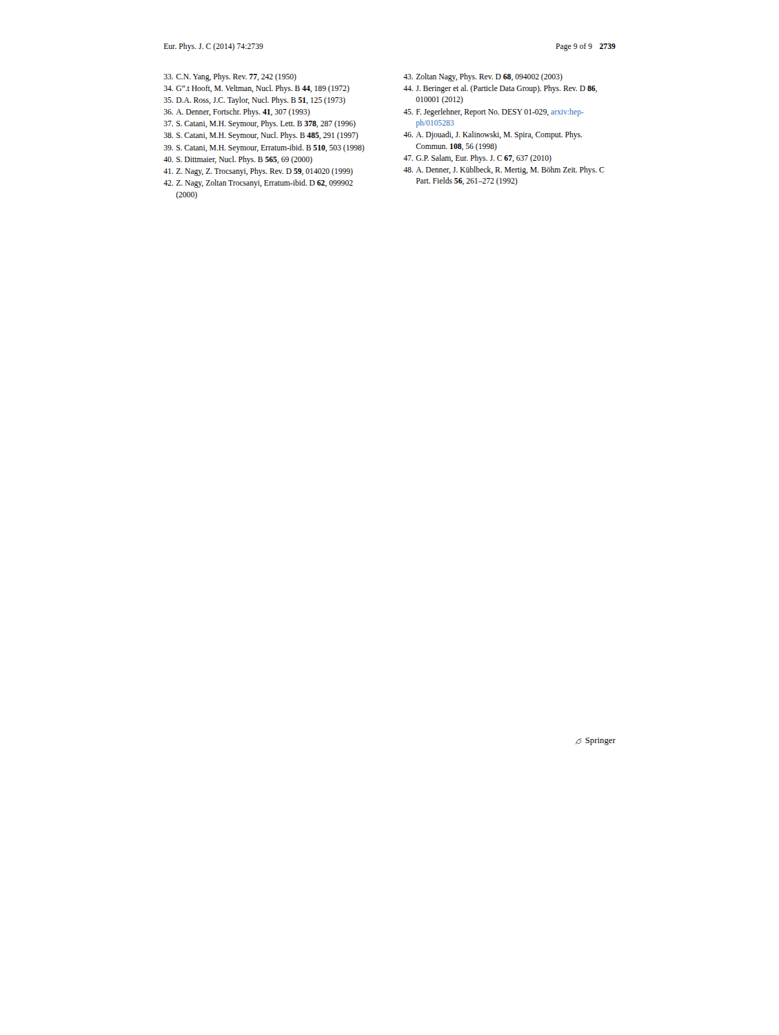Eur. Phys. J. C (2014) 74:2739
Page 9 of 92739
33. C.N. Yang, Phys. Rev. 77, 242 (1950)
34. G”.t Hooft, M. Veltman, Nucl. Phys. B 44, 189 (1972)
35. D.A. Ross, J.C. Taylor, Nucl. Phys. B 51, 125 (1973)
36. A. Denner, Fortschr. Phys. 41, 307 (1993)
37. S. Catani, M.H. Seymour, Phys. Lett. B 378, 287 (1996)
38. S. Catani, M.H. Seymour, Nucl. Phys. B 485, 291 (1997)
39. S. Catani, M.H. Seymour, Erratum-ibid. B 510, 503 (1998)
40. S. Dittmaier, Nucl. Phys. B 565, 69 (2000)
41. Z. Nagy, Z. Trocsanyi, Phys. Rev. D 59, 014020 (1999)
42. Z. Nagy, Zoltan Trocsanyi, Erratum-ibid. D 62, 099902 (2000)
43. Zoltan Nagy, Phys. Rev. D 68, 094002 (2003)
44. J. Beringer et al. (Particle Data Group). Phys. Rev. D 86, 010001 (2012)
45. F. Jegerlehner, Report No. DESY 01-029, arxiv:hep-ph/0105283
46. A. Djouadi, J. Kalinowski, M. Spira, Comput. Phys. Commun. 108, 56 (1998)
47. G.P. Salam, Eur. Phys. J. C 67, 637 (2010)
48. A. Denner, J. Küblbeck, R. Mertig, M. Böhm Zeit. Phys. C Part. Fields 56, 261–272 (1992)
Springer